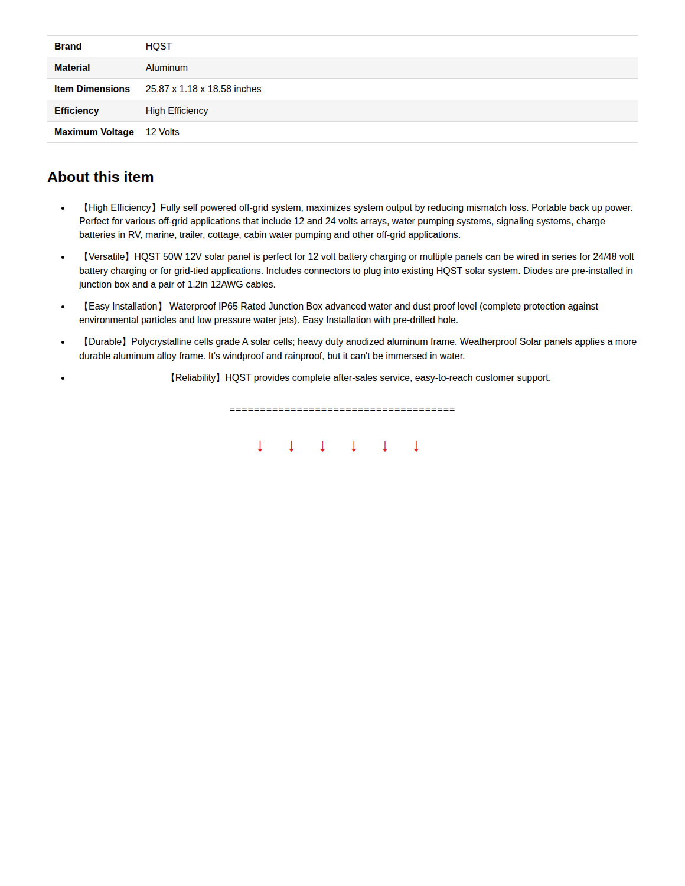| Brand | HQST |
| Material | Aluminum |
| Item Dimensions | 25.87 x 1.18 x 18.58 inches |
| Efficiency | High Efficiency |
| Maximum Voltage | 12 Volts |
About this item
【High Efficiency】Fully self powered off-grid system, maximizes system output by reducing mismatch loss. Portable back up power. Perfect for various off-grid applications that include 12 and 24 volts arrays, water pumping systems, signaling systems, charge batteries in RV, marine, trailer, cottage, cabin water pumping and other off-grid applications.
【Versatile】HQST 50W 12V solar panel is perfect for 12 volt battery charging or multiple panels can be wired in series for 24/48 volt battery charging or for grid-tied applications. Includes connectors to plug into existing HQST solar system. Diodes are pre-installed in junction box and a pair of 1.2in 12AWG cables.
【Easy Installation】 Waterproof IP65 Rated Junction Box advanced water and dust proof level (complete protection against environmental particles and low pressure water jets). Easy Installation with pre-drilled hole.
【Durable】Polycrystalline cells grade A solar cells; heavy duty anodized aluminum frame. Weatherproof Solar panels applies a more durable aluminum alloy frame. It's windproof and rainproof, but it can't be immersed in water.
【Reliability】HQST provides complete after-sales service, easy-to-reach customer support.
=====================================
↓ ↓ ↓ ↓ ↓ ↓